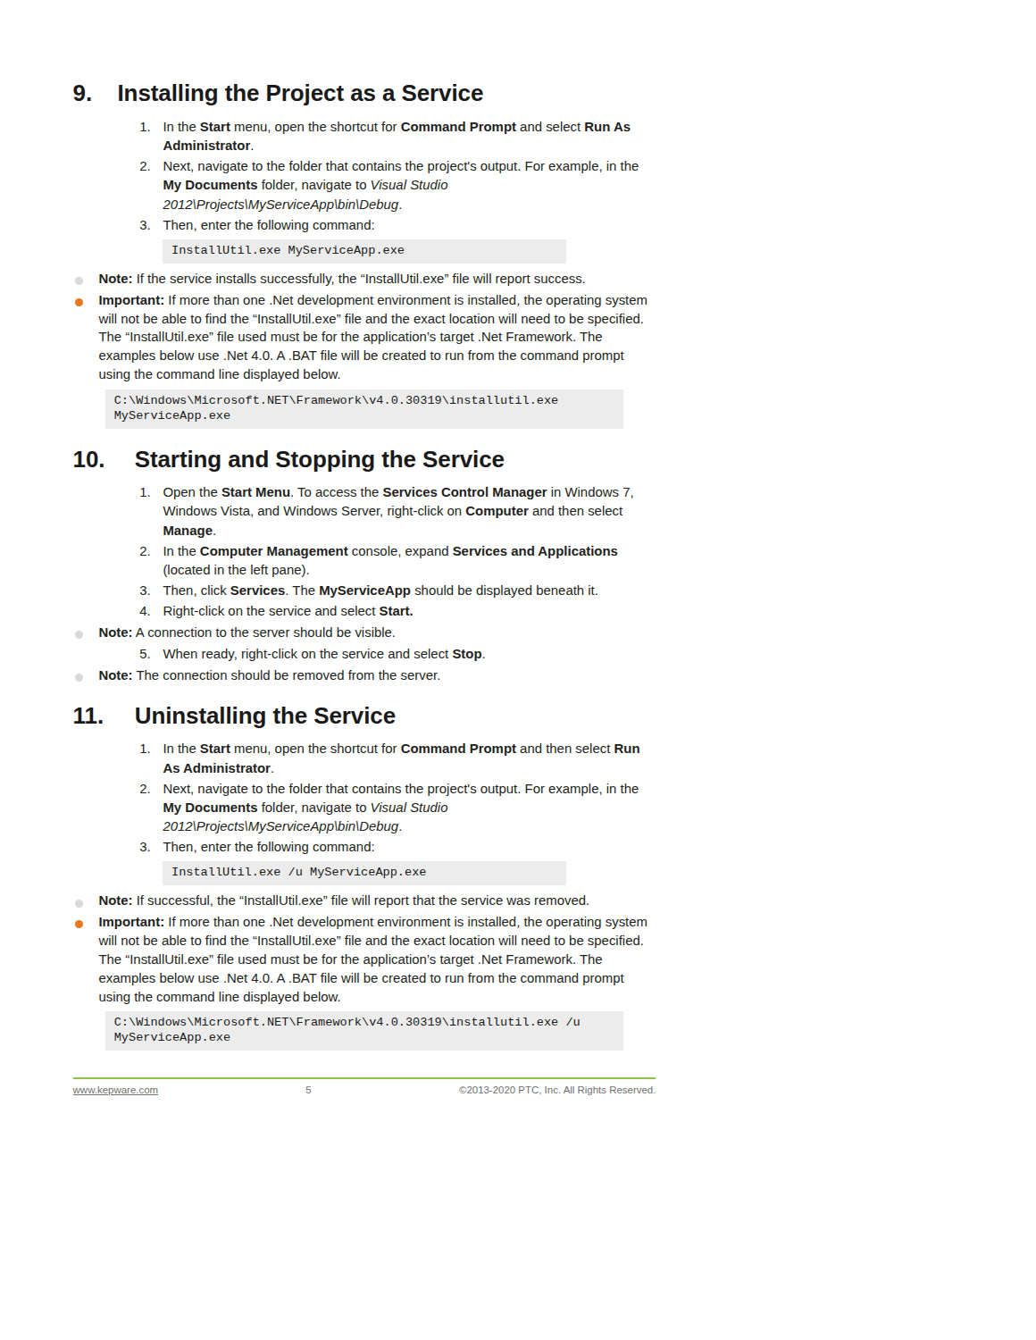9. Installing the Project as a Service
In the Start menu, open the shortcut for Command Prompt and select Run As Administrator.
Next, navigate to the folder that contains the project's output. For example, in the My Documents folder, navigate to Visual Studio 2012\Projects\MyServiceApp\bin\Debug.
Then, enter the following command:
InstallUtil.exe MyServiceApp.exe
Note: If the service installs successfully, the “InstallUtil.exe” file will report success.
Important: If more than one .Net development environment is installed, the operating system will not be able to find the “InstallUtil.exe” file and the exact location will need to be specified. The “InstallUtil.exe” file used must be for the application’s target .Net Framework. The examples below use .Net 4.0. A .BAT file will be created to run from the command prompt using the command line displayed below.
C:\Windows\Microsoft.NET\Framework\v4.0.30319\installutil.exe MyServiceApp.exe
10. Starting and Stopping the Service
Open the Start Menu. To access the Services Control Manager in Windows 7, Windows Vista, and Windows Server, right-click on Computer and then select Manage.
In the Computer Management console, expand Services and Applications (located in the left pane).
Then, click Services. The MyServiceApp should be displayed beneath it.
Right-click on the service and select Start.
Note: A connection to the server should be visible.
When ready, right-click on the service and select Stop.
Note: The connection should be removed from the server.
11. Uninstalling the Service
In the Start menu, open the shortcut for Command Prompt and then select Run As Administrator.
Next, navigate to the folder that contains the project's output. For example, in the My Documents folder, navigate to Visual Studio 2012\Projects\MyServiceApp\bin\Debug.
Then, enter the following command:
InstallUtil.exe /u MyServiceApp.exe
Note: If successful, the “InstallUtil.exe” file will report that the service was removed.
Important: If more than one .Net development environment is installed, the operating system will not be able to find the “InstallUtil.exe” file and the exact location will need to be specified. The “InstallUtil.exe” file used must be for the application’s target .Net Framework. The examples below use .Net 4.0. A .BAT file will be created to run from the command prompt using the command line displayed below.
C:\Windows\Microsoft.NET\Framework\v4.0.30319\installutil.exe /u MyServiceApp.exe
www.kepware.com
5
©2013-2020 PTC, Inc. All Rights Reserved.